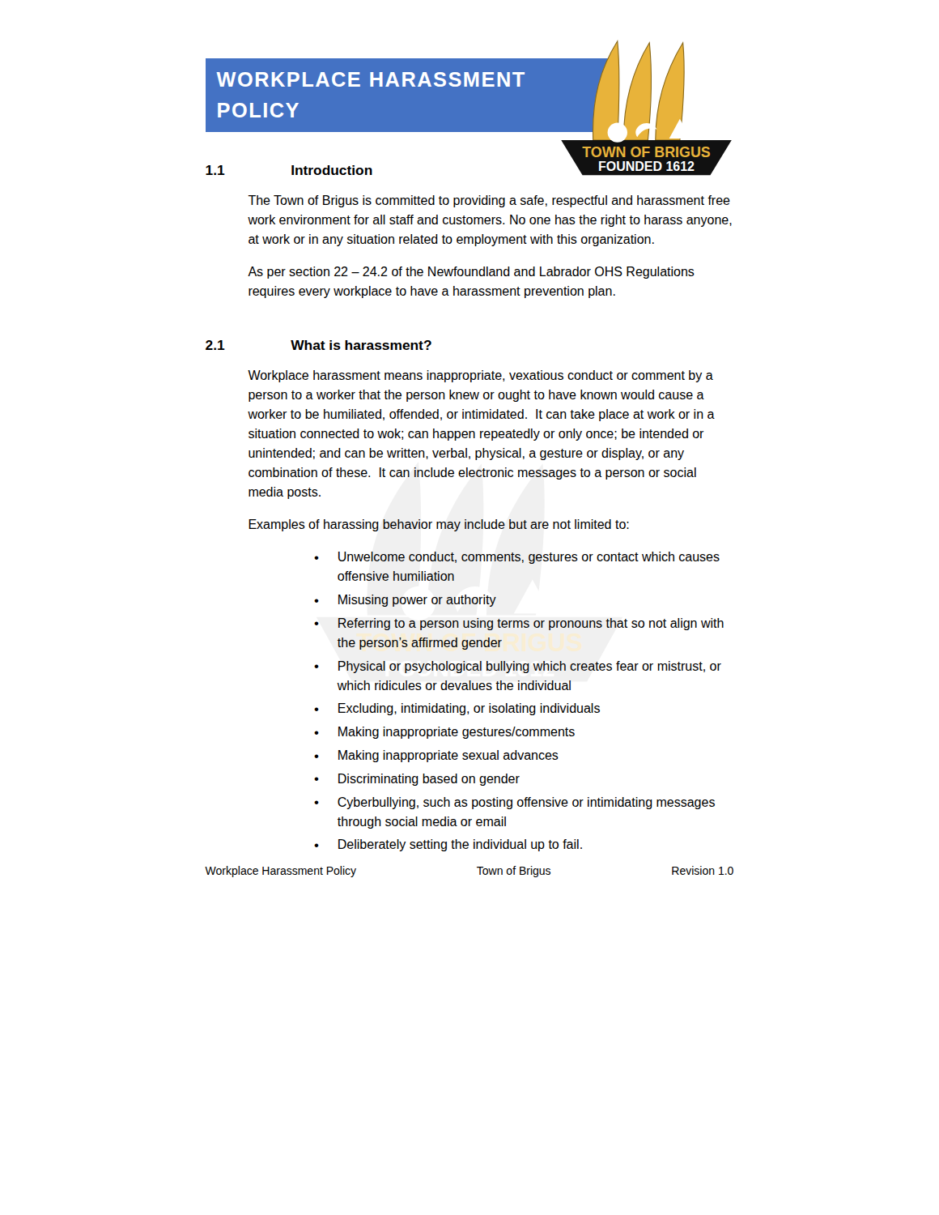WORKPLACE HARASSMENT POLICY
TOWN OF BRIGUS FOUNDED 1612
TOWN OF BRIGUS FOUNDED 1612
1.1 Introduction
The Town of Brigus is committed to providing a safe, respectful and harassment free work environment for all staff and customers. No one has the right to harass anyone, at work or in any situation related to employment with this organization.
As per section 22 – 24.2 of the Newfoundland and Labrador OHS Regulations requires every workplace to have a harassment prevention plan.
2.1 What is harassment?
Workplace harassment means inappropriate, vexatious conduct or comment by a person to a worker that the person knew or ought to have known would cause a worker to be humiliated, offended, or intimidated. It can take place at work or in a situation connected to wok; can happen repeatedly or only once; be intended or unintended; and can be written, verbal, physical, a gesture or display, or any combination of these. It can include electronic messages to a person or social media posts.
Examples of harassing behavior may include but are not limited to:
Unwelcome conduct, comments, gestures or contact which causes offensive humiliation
Misusing power or authority
Referring to a person using terms or pronouns that so not align with the person’s affirmed gender
Physical or psychological bullying which creates fear or mistrust, or which ridicules or devalues the individual
Excluding, intimidating, or isolating individuals
Making inappropriate gestures/comments
Making inappropriate sexual advances
Discriminating based on gender
Cyberbullying, such as posting offensive or intimidating messages through social media or email
Deliberately setting the individual up to fail.
Workplace Harassment Policy
Town of Brigus
Revision 1.0